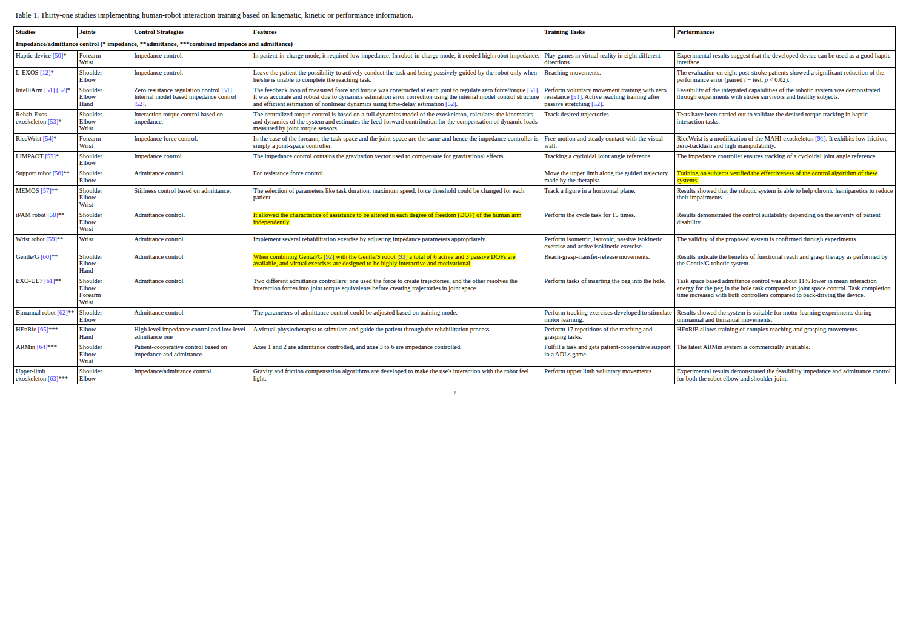Table 1. Thirty-one studies implementing human-robot interaction training based on kinematic, kinetic or performance information.
| Studies | Joints | Control Strategies | Features | Training Tasks | Performances |
| --- | --- | --- | --- | --- | --- |
| Impedance/admittance control (* impedance, **admittance, ***combined impedance and admittance) |
| Haptic device [50] * | Forearm Wrist | Impedance control. | In patient-in-charge mode, it required low impedance. In robot-in-charge mode, it needed high robot impedance. | Play games in virtual reality in eight different directions. | Experimental results suggest that the developed device can be used as a good haptic interface. |
| L-EXOS [12] * | Shoulder Elbow | Impedance control. | Leave the patient the possibility to actively conduct the task and being passively guided by the robot only when he/she is unable to complete the reaching task. | Reaching movements. | The evaluation on eight post-stroke patients showed a significant reduction of the performance error (paired t − test, p < 0.02). |
| IntelliArm [51] [52] * | Shoulder Elbow Hand | Zero resistance regulation control [51] . Internal model based impedance control [52] . | The feedback loop of measured force and torque was constructed at each joint to regulate zero force/torque [51] . It was accurate and robust due to dynamics estimation error correction using the internal model control structure and efficient estimation of nonlinear dynamics using time-delay estimation [52] . | Perform voluntary movement training with zero resistance [51] . Active reaching training after passive stretching [52] . | Feasibility of the integrated capabilities of the robotic system was demonstrated through experiments with stroke survivors and healthy subjects. |
| Rehab-Exos exoskeleton [53] * | Shoulder Elbow Wrist | Interaction torque control based on impedance. | The centralized torque control is based on a full dynamics model of the exoskeleton, calculates the kinematics and dynamics of the system and estimates the feed-forward contribution for the compensation of dynamic loads measured by joint torque sensors. | Track desired trajectories. | Tests have been carried out to validate the desired torque tracking in haptic interaction tasks. |
| RiceWrist [54] * | Forearm Wrist | Impedance force control. | In the case of the forearm, the task-space and the joint-space are the same and hence the impedance controller is simply a joint-space controller. | Free motion and steady contact with the visual wall. | RiceWrist is a modification of the MAHI exoskeleton [91] . It exhibits low friction, zero-backlash and high manipulability. |
| LIMPAOT [55] * | Shoulder Elbow | Impedance control. | The impedance control contains the gravitation vector used to compensate for gravitational effects. | Tracking a cycloidal joint angle reference | The impedance controller ensures tracking of a cycloidal joint angle reference. |
| Support robot [56] ** | Shoulder Elbow | Admittance control | For resistance force control. | Move the upper limb along the guided trajectory made by the therapist. | Training on subjects verified the effectiveness of the control algorithm of these systems. |
| MEMOS [57] ** | Shoulder Elbow Wrist | Stiffness control based on admittance. | The selection of parameters like task duration, maximum speed, force threshold could be changed for each patient. | Track a figure in a horizontal plane. | Results showed that the robotic system is able to help chronic hemiparetics to reduce their impairments. |
| iPAM robot [58] ** | Shoulder Elbow Wrist | Admittance control. | It allowed the charactistics of assistance to be altered in each degree of freedom (DOF) of the human arm independently. | Perform the cycle task for 15 times. | Results demonstrated the control suitability depending on the severity of patient disability. |
| Wrist robot [59] ** | Wrist | Admittance control. | Implement several rehabilitation exercise by adjusting impedance parameters appropriately. | Perform isometric, isotonic, passive isokinetic exercise and active isokinetic exercise. | The validity of the proposed system is confirmed through experiments. |
| Gentle/G [60] ** | Shoulder Elbow Hand | Admittance control | When combining Gental/G [92] with the Gentle/S robot [93] a total of 6 active and 3 passive DOFs are available, and virtual exercises are designed to be highly interactive and motivational. | Reach-grasp-transfer-release movements. | Results indicate the benefits of functional reach and grasp therapy as performed by the Gentle/G robotic system. |
| EXO-UL7 [61] ** | Shoulder Elbow Forearm Wrist | Admittance control | Two different admittance controllers: one used the force to create trajectories, and the other resolves the interaction forces into joint torque equivalents before creating trajectories in joint space. | Perform tasks of inserting the peg into the hole. | Task space based admittance control was about 11% lower in mean interaction energy for the peg in the hole task compared to joint space control. Task completion time increased with both controllers compared to back-driving the device. |
| Bimanual robot [62] ** | Shoulder Elbow | Admittance control | The parameters of admittance control could be adjusted based on training mode. | Perform tracking exercises developed to stimulate motor learning. | Results showed the system is suitable for motor learning experiments during unimanual and bimanual movements. |
| HEnRie [65] *** | Elbow Hand | High level impedance control and low level admittance one | A virtual physiotherapist to stimulate and guide the patient through the rehabilitation process. | Perform 17 repetitions of the reaching and grasping tasks. | HEnRiE allows training of complex reaching and grasping movements. |
| ARMin [64] *** | Shoulder Elbow Wrist | Patient-cooperative control based on impedance and admittance. | Axes 1 and 2 are admittance controlled, and axes 3 to 6 are impedance controlled. | Fulfill a task and gets patient-cooperative support in a ADLs game. | The latest ARMin system is commercially available. |
| Upper-limb exoskeleton [63] *** | Shoulder Elbow | Impedance/admittance control. | Gravity and friction compensation algorithms are developed to make the use's interaction with the robot feel light. | Perform upper limb voluntary movements. | Experimental results demonstrated the feasibility impedance and admittance control for both the robot elbow and shoulder joint. |
7